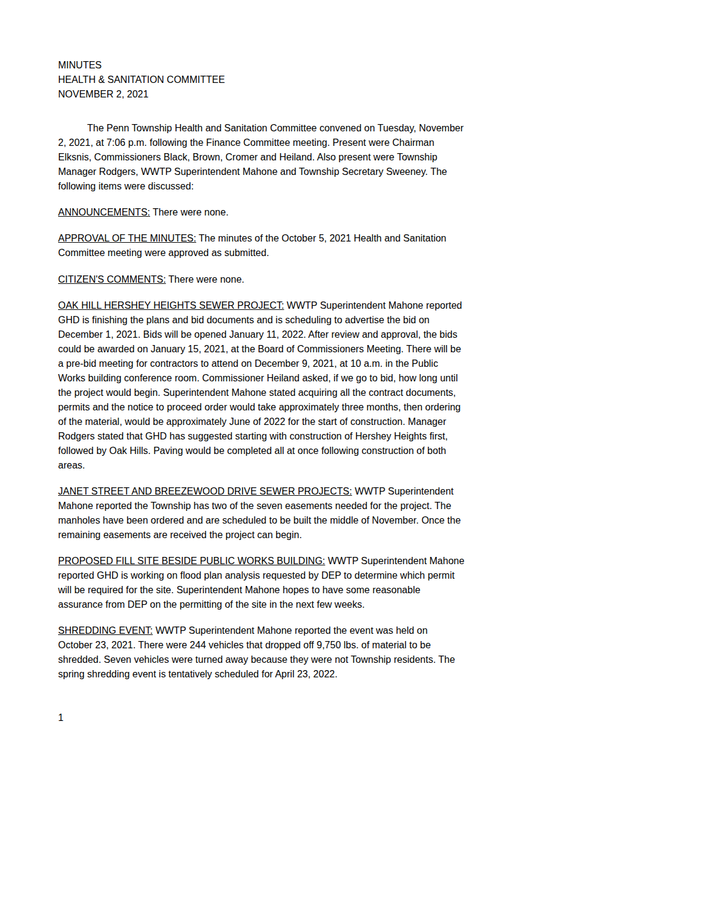MINUTES
HEALTH & SANITATION COMMITTEE
NOVEMBER 2, 2021
The Penn Township Health and Sanitation Committee convened on Tuesday, November 2, 2021, at 7:06 p.m. following the Finance Committee meeting. Present were Chairman Elksnis, Commissioners Black, Brown, Cromer and Heiland. Also present were Township Manager Rodgers, WWTP Superintendent Mahone and Township Secretary Sweeney. The following items were discussed:
ANNOUNCEMENTS: There were none.
APPROVAL OF THE MINUTES: The minutes of the October 5, 2021 Health and Sanitation Committee meeting were approved as submitted.
CITIZEN'S COMMENTS: There were none.
OAK HILL HERSHEY HEIGHTS SEWER PROJECT: WWTP Superintendent Mahone reported GHD is finishing the plans and bid documents and is scheduling to advertise the bid on December 1, 2021. Bids will be opened January 11, 2022. After review and approval, the bids could be awarded on January 15, 2021, at the Board of Commissioners Meeting. There will be a pre-bid meeting for contractors to attend on December 9, 2021, at 10 a.m. in the Public Works building conference room. Commissioner Heiland asked, if we go to bid, how long until the project would begin. Superintendent Mahone stated acquiring all the contract documents, permits and the notice to proceed order would take approximately three months, then ordering of the material, would be approximately June of 2022 for the start of construction. Manager Rodgers stated that GHD has suggested starting with construction of Hershey Heights first, followed by Oak Hills. Paving would be completed all at once following construction of both areas.
JANET STREET AND BREEZEWOOD DRIVE SEWER PROJECTS: WWTP Superintendent Mahone reported the Township has two of the seven easements needed for the project. The manholes have been ordered and are scheduled to be built the middle of November. Once the remaining easements are received the project can begin.
PROPOSED FILL SITE BESIDE PUBLIC WORKS BUILDING: WWTP Superintendent Mahone reported GHD is working on flood plan analysis requested by DEP to determine which permit will be required for the site. Superintendent Mahone hopes to have some reasonable assurance from DEP on the permitting of the site in the next few weeks.
SHREDDING EVENT: WWTP Superintendent Mahone reported the event was held on October 23, 2021. There were 244 vehicles that dropped off 9,750 lbs. of material to be shredded. Seven vehicles were turned away because they were not Township residents. The spring shredding event is tentatively scheduled for April 23, 2022.
1